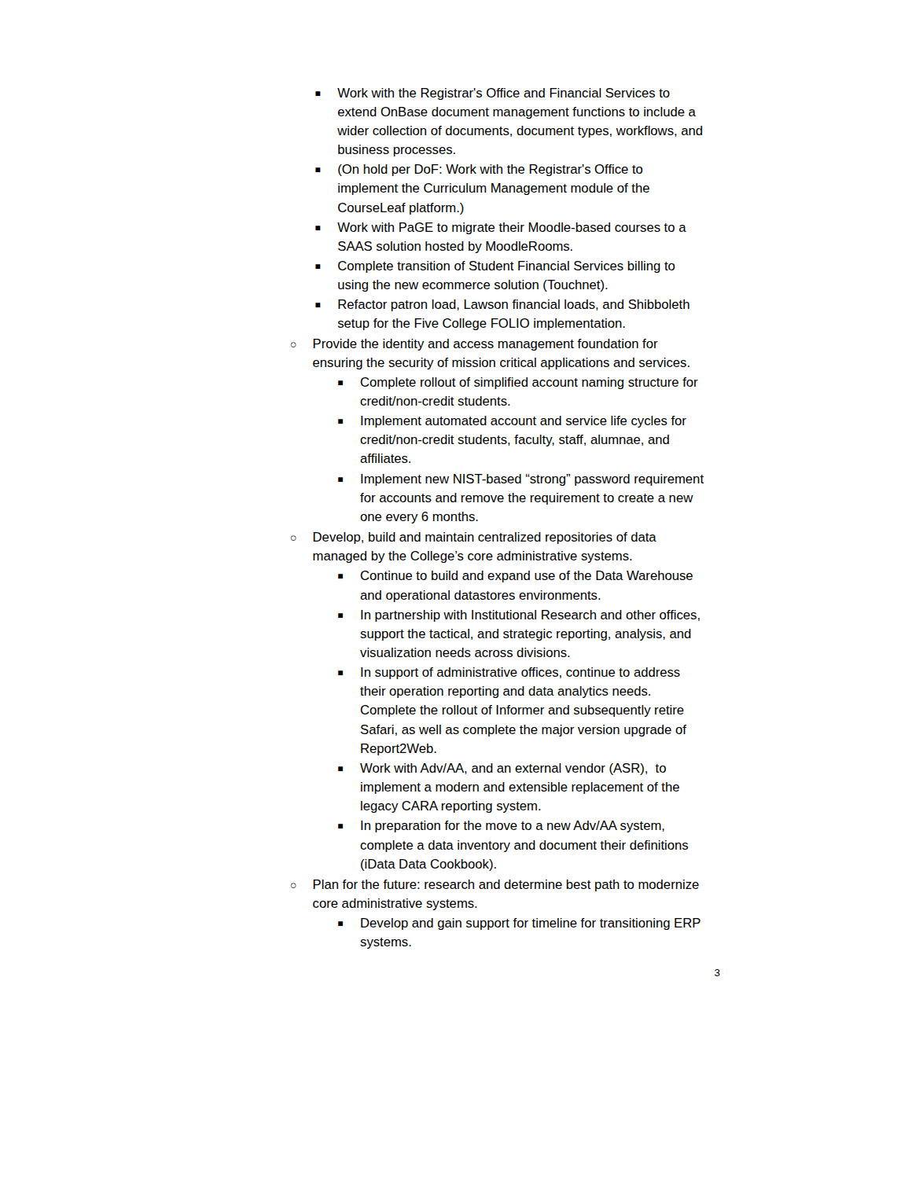Work with the Registrar's Office and Financial Services to extend OnBase document management functions to include a wider collection of documents, document types, workflows, and business processes.
(On hold per DoF: Work with the Registrar's Office to implement the Curriculum Management module of the CourseLeaf platform.)
Work with PaGE to migrate their Moodle-based courses to a SAAS solution hosted by MoodleRooms.
Complete transition of Student Financial Services billing to using the new ecommerce solution (Touchnet).
Refactor patron load, Lawson financial loads, and Shibboleth setup for the Five College FOLIO implementation.
Provide the identity and access management foundation for ensuring the security of mission critical applications and services.
Complete rollout of simplified account naming structure for credit/non-credit students.
Implement automated account and service life cycles for credit/non-credit students, faculty, staff, alumnae, and affiliates.
Implement new NIST-based “strong” password requirement for accounts and remove the requirement to create a new one every 6 months.
Develop, build and maintain centralized repositories of data managed by the College’s core administrative systems.
Continue to build and expand use of the Data Warehouse and operational datastores environments.
In partnership with Institutional Research and other offices, support the tactical, and strategic reporting, analysis, and visualization needs across divisions.
In support of administrative offices, continue to address their operation reporting and data analytics needs. Complete the rollout of Informer and subsequently retire Safari, as well as complete the major version upgrade of Report2Web.
Work with Adv/AA, and an external vendor (ASR), to implement a modern and extensible replacement of the legacy CARA reporting system.
In preparation for the move to a new Adv/AA system, complete a data inventory and document their definitions (iData Data Cookbook).
Plan for the future: research and determine best path to modernize core administrative systems.
Develop and gain support for timeline for transitioning ERP systems.
3